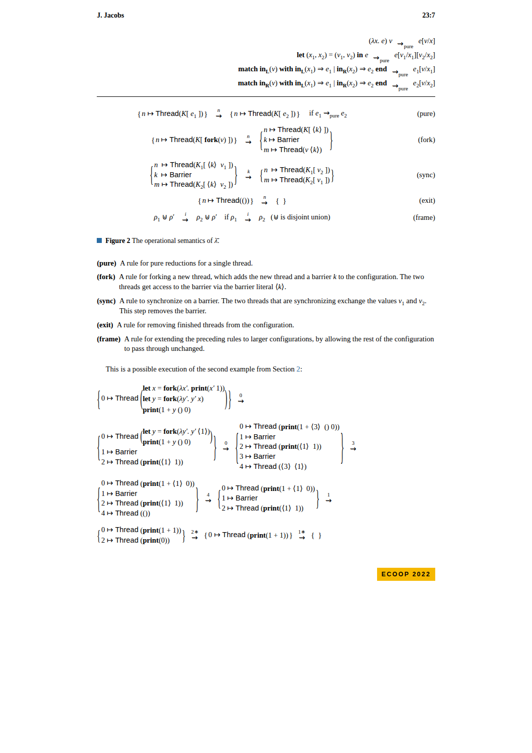J. Jacobs 23:7
(λx. e) v ⇝pure e[v/x]
let (x1, x2) = (v1, v2) in e ⇝pure e[v1/x1][v2/x2]
match inL(v) with inL(x1) ⇒ e1 | inR(x2) ⇒ e2 end ⇝pure e1[v/x1]
match inR(v) with inL(x1) ⇒ e1 | inR(x2) ⇒ e2 end ⇝pure e2[v/x2]
| { n ↦ Thread ( K [ e 1 ]) } n ⇝ { n ↦ Thread ( K [ e 2 ]) } if e 1 ⇝ pure e 2 | (pure) |
| { n ↦ Thread ( K [ fork ( v ) ]) } n ⇝ { n ↦ Thread ( K [ ⟨ k ⟩ ]) k ↦ Barrier m ↦ Thread ( v ⟨ k ⟩) } | (fork) |
| { n ↦ Thread ( K 1 [ ⟨ k ⟩ v 1 ]) k ↦ Barrier m ↦ Thread ( K 2 [ ⟨ k ⟩ v 2 ]) } k ⇝ { n ↦ Thread ( K 1 [ v 2 ]) m ↦ Thread ( K 2 [ v 1 ]) } | (sync) |
| { n ↦ Thread (()) } n ⇝ { } | (exit) |
| ρ 1 ⊎ ρ ′ i ⇝ ρ 2 ⊎ ρ ′ if ρ 1 i ⇝ ρ 2 (⊎ is disjoint union) | (frame) |
Figure 2 The operational semantics of λ̄.
(pure)
A rule for pure reductions for a single thread.
(fork)
A rule for forking a new thread, which adds the new thread and a barrier k to the configuration. The two threads get access to the barrier via the barrier literal ⟨k⟩.
(sync)
A rule to synchronize on a barrier. The two threads that are synchronizing exchange the values v1 and v2. This step removes the barrier.
(exit)
A rule for removing finished threads from the configuration.
(frame)
A rule for extending the preceding rules to larger configurations, by allowing the rest of the configuration to pass through unchanged.
This is a possible execution of the second example from Section 2:
{
0 ↦ Thread (
let x = fork(λx′. print(x′ 1))
let y = fork(λy′. y′ x)
print(1 + y () 0)
)
} 0⇝
{
0 ↦ Thread (
let y = fork(λy′. y′ ⟨1⟩)
print(1 + y () 0)
)
1 ↦ Barrier
2 ↦ Thread (print(⟨1⟩ 1))
} 0⇝ {
0 ↦ Thread (print(1 + ⟨3⟩ () 0))
1 ↦ Barrier
2 ↦ Thread (print(⟨1⟩ 1))
3 ↦ Barrier
4 ↦ Thread (⟨3⟩ ⟨1⟩)
} 3⇝
{
0 ↦ Thread (print(1 + ⟨1⟩ 0))
1 ↦ Barrier
2 ↦ Thread (print(⟨1⟩ 1))
4 ↦ Thread (())
} 4⇝ {
0 ↦ Thread (print(1 + ⟨1⟩ 0))
1 ↦ Barrier
2 ↦ Thread (print(⟨1⟩ 1))
} 1⇝
{
0 ↦ Thread (print(1 + 1))
2 ↦ Thread (print(0))
} 2∗⇝ {
0 ↦ Thread (print(1 + 1))
} 1∗⇝ {
}
ECOOP 2022